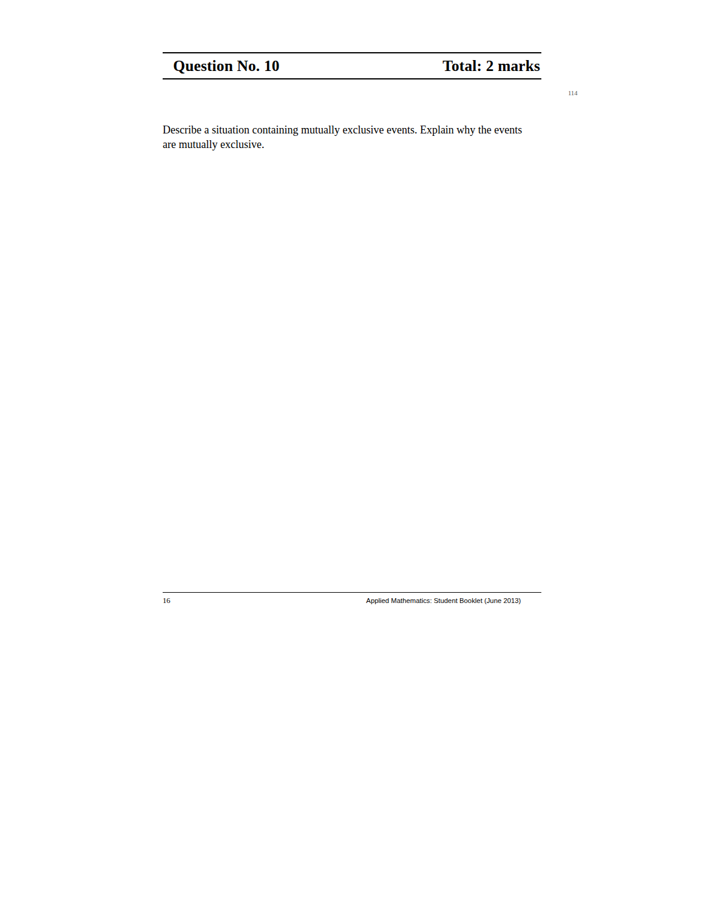Question No. 10 Total: 2 marks
114
Describe a situation containing mutually exclusive events. Explain why the events are mutually exclusive.
16 Applied Mathematics: Student Booklet (June 2013)